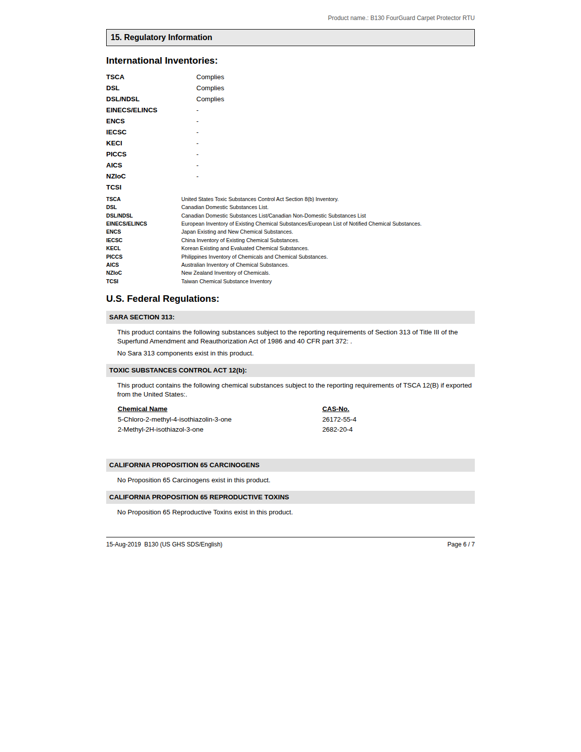Product name.: B130 FourGuard Carpet Protector RTU
15. Regulatory Information
International Inventories:
| TSCA | Complies |
| DSL | Complies |
| DSL/NDSL | Complies |
| EINECS/ELINCS | - |
| ENCS | - |
| IECSC | - |
| KECI | - |
| PICCS | - |
| AICS | - |
| NZIoC | - |
| TCSI | |
| TSCA | United States Toxic Substances Control Act Section 8(b) Inventory. |
| DSL | Canadian Domestic Substances List. |
| DSL/NDSL | Canadian Domestic Substances List/Canadian Non-Domestic Substances List |
| EINECS/ELINCS | European Inventory of Existing Chemical Substances/European List of Notified Chemical Substances. |
| ENCS | Japan Existing and New Chemical Substances. |
| IECSC | China Inventory of Existing Chemical Substances. |
| KECL | Korean Existing and Evaluated Chemical Substances. |
| PICCS | Philippines Inventory of Chemicals and Chemical Substances. |
| AICS | Australian Inventory of Chemical Substances. |
| NZIoC | New Zealand Inventory of Chemicals. |
| TCSI | Taiwan Chemical Substance Inventory |
U.S. Federal Regulations:
SARA SECTION 313:
This product contains the following substances subject to the reporting requirements of Section 313 of Title III of the Superfund Amendment and Reauthorization Act of 1986 and 40 CFR part 372: .
No Sara 313 components exist in this product.
TOXIC SUBSTANCES CONTROL ACT 12(b):
This product contains the following chemical substances subject to the reporting requirements of TSCA 12(B) if exported from the United States:.
| Chemical Name | CAS-No. |
| --- | --- |
| 5-Chloro-2-methyl-4-isothiazolin-3-one | 26172-55-4 |
| 2-Methyl-2H-isothiazol-3-one | 2682-20-4 |
CALIFORNIA PROPOSITION 65 CARCINOGENS
No Proposition 65 Carcinogens exist in this product.
CALIFORNIA PROPOSITION 65 REPRODUCTIVE TOXINS
No Proposition 65 Reproductive Toxins exist in this product.
15-Aug-2019 B130 (US GHS SDS/English) Page 6 / 7